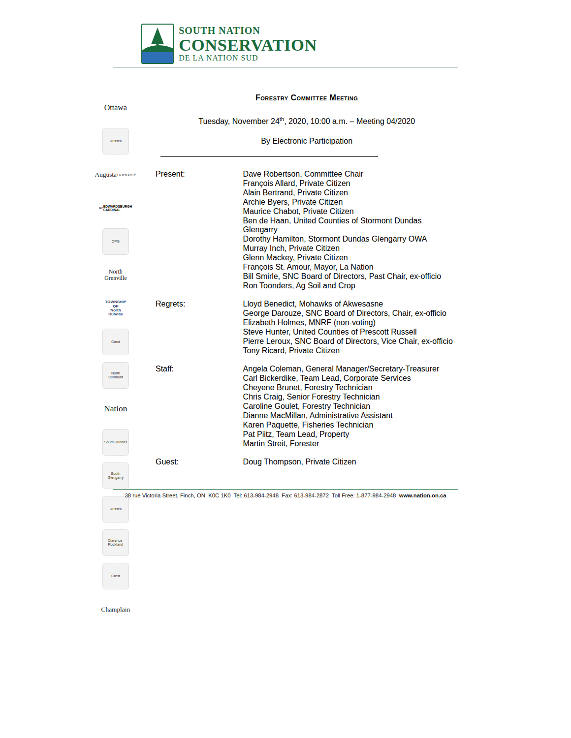SOUTH NATION
CONSERVATION
DE LA NATION SUD
Ottawa
Russell
Augusta
TOWNSHIP
EC EDWARDSBURGH
CARDINAL
OPG
North
Grenville
TOWNSHIP OF
North Dundas
Crest
North Stormont
Nation
South Dundas
South Glengarry
Russell
Clarence-Rockland
Crest
Champlain
Forestry Committee Meeting
Tuesday, November 24th, 2020, 10:00 a.m. – Meeting 04/2020
By Electronic Participation
| Present: | Dave Robertson, Committee Chair François Allard, Private Citizen Alain Bertrand, Private Citizen Archie Byers, Private Citizen Maurice Chabot, Private Citizen Ben de Haan, United Counties of Stormont Dundas Glengarry Dorothy Hamilton, Stormont Dundas Glengarry OWA Murray Inch, Private Citizen Glenn Mackey, Private Citizen François St. Amour, Mayor, La Nation Bill Smirle, SNC Board of Directors, Past Chair, ex-officio Ron Toonders, Ag Soil and Crop |
| Regrets: | Lloyd Benedict, Mohawks of Akwesasne George Darouze, SNC Board of Directors, Chair, ex-officio Elizabeth Holmes, MNRF (non-voting) Steve Hunter, United Counties of Prescott Russell Pierre Leroux, SNC Board of Directors, Vice Chair, ex-officio Tony Ricard, Private Citizen |
| Staff: | Angela Coleman, General Manager/Secretary-Treasurer Carl Bickerdike, Team Lead, Corporate Services Cheyene Brunet, Forestry Technician Chris Craig, Senior Forestry Technician Caroline Goulet, Forestry Technician Dianne MacMillan, Administrative Assistant Karen Paquette, Fisheries Technician Pat Piitz, Team Lead, Property Martin Streit, Forester |
| Guest: | Doug Thompson, Private Citizen |
38 rue Victoria Street, Finch, ON K0C 1K0 Tel: 613-984-2948 Fax: 613-984-2872 Toll Free: 1-877-984-2948 www.nation.on.ca